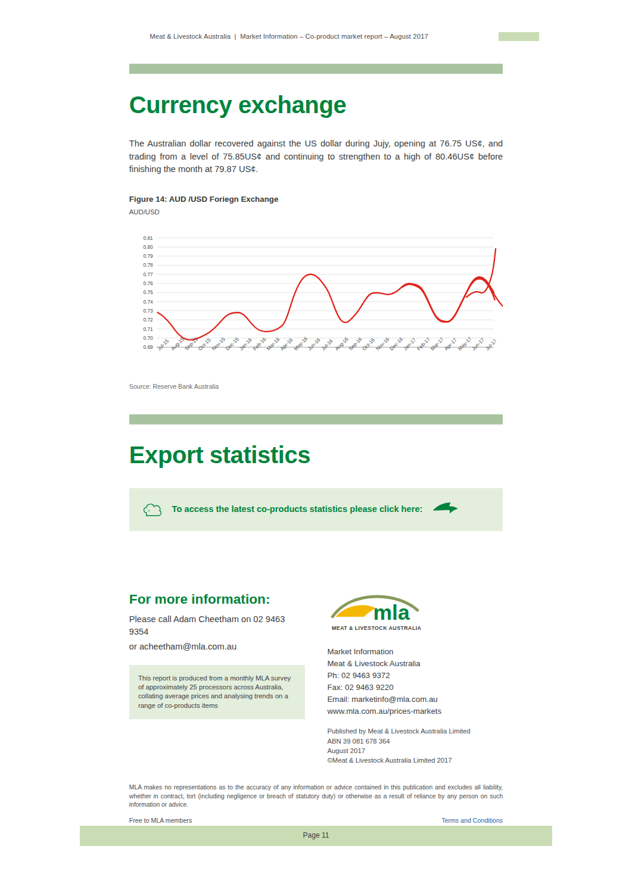Meat & Livestock Australia | Market Information – Co-product market report – August 2017
Currency exchange
The Australian dollar recovered against the US dollar during Jujy, opening at 76.75 US¢, and trading from a level of 75.85US¢ and continuing to strengthen to a high of 80.46US¢ before finishing the month at 79.87 US¢.
Figure 14: AUD /USD Foriegn Exchange
AUD/USD
0.81 0.80 0.79 0.78 0.77 0.76 0.75 0.74 0.73 0.72 0.71 0.70 0.69 Jul-15 Aug-15 Sep-15 Oct-15 Nov-15 Dec-15 Jan-16 Feb-16 Mar-16 Apr-16 May-16 Jun-16 Jul-16 Aug-16 Sep-16 Oct-16 Nov-16 Dec-16 Jan-17 Feb-17 Mar-17 Apr-17 May-17 Jun-17 Jul-17
Source: Reserve Bank Australia
Export statistics
To access the latest co-products statistics please click here:
For more information:
Please call Adam Cheetham on 02 9463 9354
or acheetham@mla.com.au
This report is produced from a monthly MLA survey of approximately 25 processors across Australia, collating average prices and analysing trends on a range of co-products items
mla MEAT & LIVESTOCK AUSTRALIA
Market Information
Meat & Livestock Australia
Ph: 02 9463 9372
Fax: 02 9463 9220
Email: marketinfo@mla.com.au
www.mla.com.au/prices-markets
Published by Meat & Livestock Australia Limited
ABN 39 081 678 364
August 2017
©Meat & Livestock Australia Limited 2017
MLA makes no representations as to the accuracy of any information or advice contained in this publication and excludes all liability, whether in contract, tort (including negligence or breach of statutory duty) or otherwise as a result of reliance by any person on such information or advice.
Free to MLA members
Terms and Conditions
Page 11